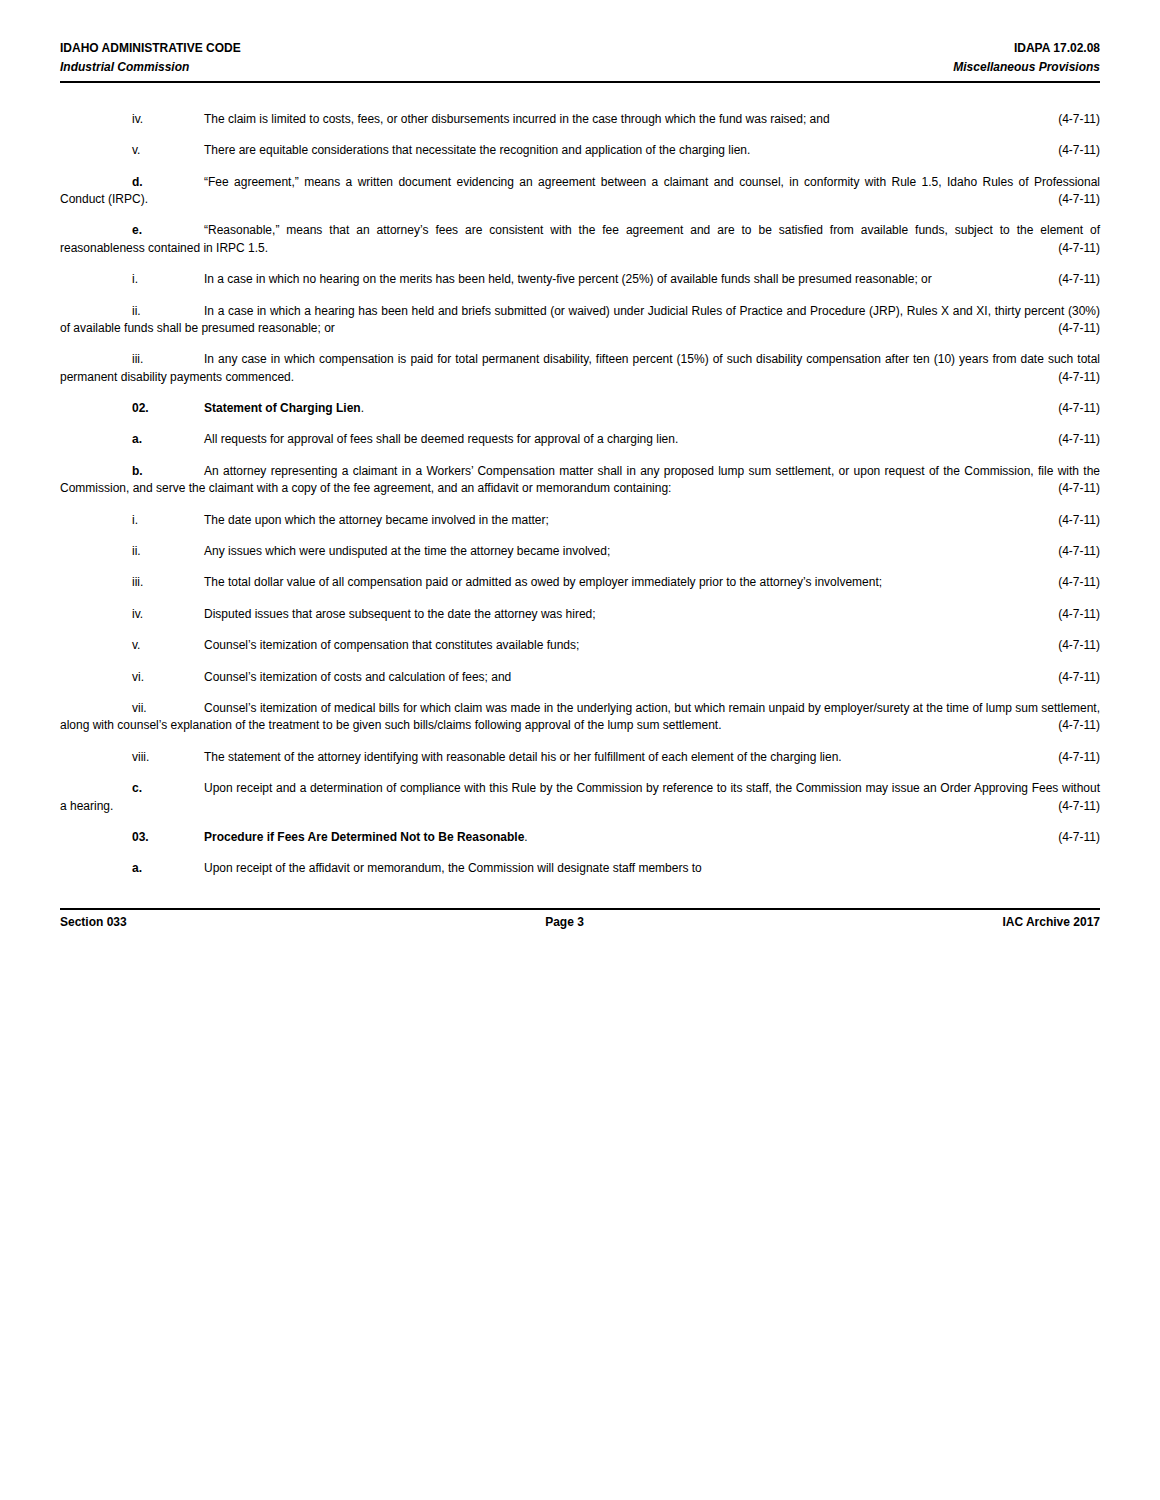IDAHO ADMINISTRATIVE CODE IDAPA 17.02.08
Industrial Commission Miscellaneous Provisions
iv. The claim is limited to costs, fees, or other disbursements incurred in the case through which the fund was raised; and(4-7-11)
v. There are equitable considerations that necessitate the recognition and application of the charging lien.(4-7-11)
d.“Fee agreement,” means a written document evidencing an agreement between a claimant and counsel, in conformity with Rule 1.5, Idaho Rules of Professional Conduct (IRPC).(4-7-11)
e.“Reasonable,” means that an attorney’s fees are consistent with the fee agreement and are to be satisfied from available funds, subject to the element of reasonableness contained in IRPC 1.5.(4-7-11)
i. In a case in which no hearing on the merits has been held, twenty-five percent (25%) of available funds shall be presumed reasonable; or(4-7-11)
ii. In a case in which a hearing has been held and briefs submitted (or waived) under Judicial Rules of Practice and Procedure (JRP), Rules X and XI, thirty percent (30%) of available funds shall be presumed reasonable; or(4-7-11)
iii. In any case in which compensation is paid for total permanent disability, fifteen percent (15%) of such disability compensation after ten (10) years from date such total permanent disability payments commenced.(4-7-11)
02. Statement of Charging Lien.(4-7-11)
a. All requests for approval of fees shall be deemed requests for approval of a charging lien.(4-7-11)
b. An attorney representing a claimant in a Workers’ Compensation matter shall in any proposed lump sum settlement, or upon request of the Commission, file with the Commission, and serve the claimant with a copy of the fee agreement, and an affidavit or memorandum containing:(4-7-11)
i. The date upon which the attorney became involved in the matter;(4-7-11)
ii. Any issues which were undisputed at the time the attorney became involved;(4-7-11)
iii. The total dollar value of all compensation paid or admitted as owed by employer immediately prior to the attorney’s involvement;(4-7-11)
iv. Disputed issues that arose subsequent to the date the attorney was hired;(4-7-11)
v. Counsel’s itemization of compensation that constitutes available funds;(4-7-11)
vi. Counsel’s itemization of costs and calculation of fees; and(4-7-11)
vii. Counsel’s itemization of medical bills for which claim was made in the underlying action, but which remain unpaid by employer/surety at the time of lump sum settlement, along with counsel’s explanation of the treatment to be given such bills/claims following approval of the lump sum settlement.(4-7-11)
viii. The statement of the attorney identifying with reasonable detail his or her fulfillment of each element of the charging lien.(4-7-11)
c. Upon receipt and a determination of compliance with this Rule by the Commission by reference to its staff, the Commission may issue an Order Approving Fees without a hearing.(4-7-11)
03. Procedure if Fees Are Determined Not to Be Reasonable.(4-7-11)
a. Upon receipt of the affidavit or memorandum, the Commission will designate staff members to
Section 033 Page 3 IAC Archive 2017